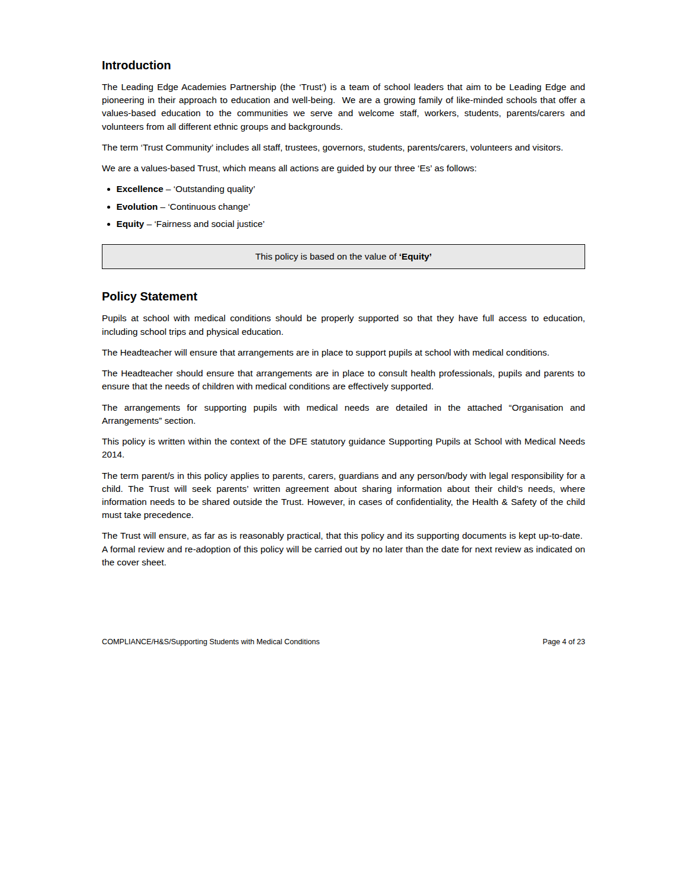Introduction
The Leading Edge Academies Partnership (the ‘Trust’) is a team of school leaders that aim to be Leading Edge and pioneering in their approach to education and well-being. We are a growing family of like-minded schools that offer a values-based education to the communities we serve and welcome staff, workers, students, parents/carers and volunteers from all different ethnic groups and backgrounds.
The term ‘Trust Community’ includes all staff, trustees, governors, students, parents/carers, volunteers and visitors.
We are a values-based Trust, which means all actions are guided by our three ‘Es’ as follows:
Excellence – ‘Outstanding quality’
Evolution – ‘Continuous change’
Equity – ‘Fairness and social justice’
This policy is based on the value of ‘Equity’
Policy Statement
Pupils at school with medical conditions should be properly supported so that they have full access to education, including school trips and physical education.
The Headteacher will ensure that arrangements are in place to support pupils at school with medical conditions.
The Headteacher should ensure that arrangements are in place to consult health professionals, pupils and parents to ensure that the needs of children with medical conditions are effectively supported.
The arrangements for supporting pupils with medical needs are detailed in the attached “Organisation and Arrangements” section.
This policy is written within the context of the DFE statutory guidance Supporting Pupils at School with Medical Needs 2014.
The term parent/s in this policy applies to parents, carers, guardians and any person/body with legal responsibility for a child. The Trust will seek parents’ written agreement about sharing information about their child’s needs, where information needs to be shared outside the Trust. However, in cases of confidentiality, the Health & Safety of the child must take precedence.
The Trust will ensure, as far as is reasonably practical, that this policy and its supporting documents is kept up-to-date. A formal review and re-adoption of this policy will be carried out by no later than the date for next review as indicated on the cover sheet.
COMPLIANCE/H&S/Supporting Students with Medical Conditions Page 4 of 23